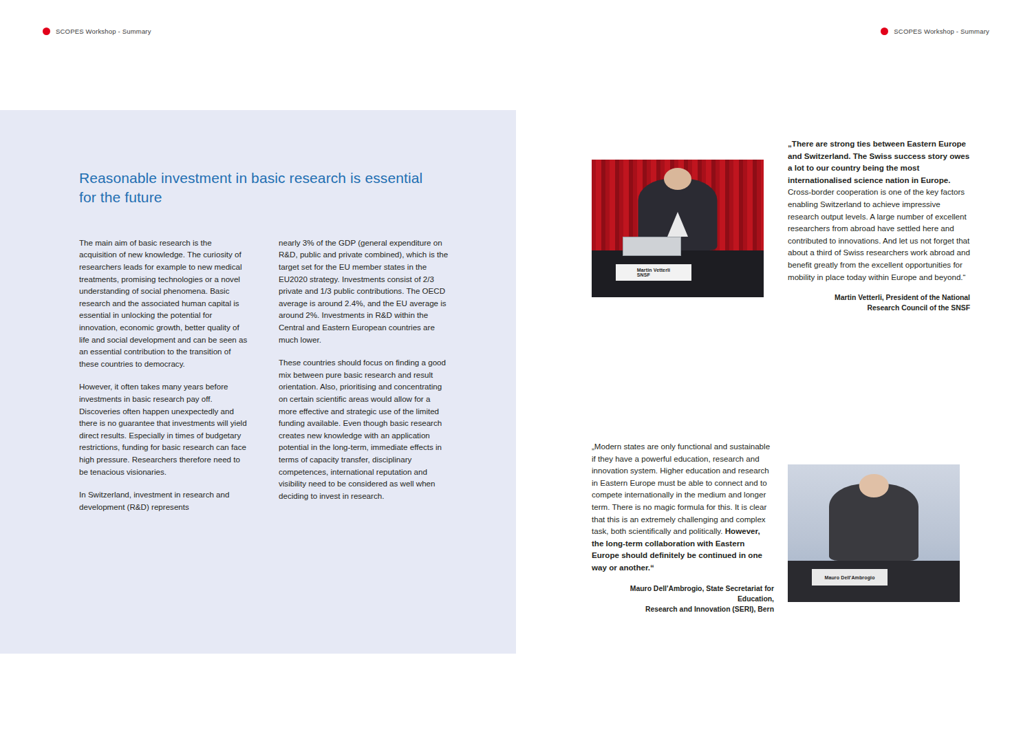SCOPES Workshop - Summary
SCOPES Workshop - Summary
Reasonable investment in basic research is essential
for the future
The main aim of basic research is the acquisition of new knowledge. The curiosity of researchers leads for example to new medical treatments, promising technologies or a novel understanding of social phenomena. Basic research and the associated human capital is essential in unlocking the potential for innovation, economic growth, better quality of life and social development and can be seen as an essential contribution to the transition of these countries to democracy.
However, it often takes many years before investments in basic research pay off. Discoveries often happen unexpectedly and there is no guarantee that investments will yield direct results. Especially in times of budgetary restrictions, funding for basic research can face high pressure. Researchers therefore need to be tenacious visionaries.
In Switzerland, investment in research and development (R&D) represents
nearly 3% of the GDP (general expenditure on R&D, public and private combined), which is the target set for the EU member states in the EU2020 strategy. Investments consist of 2/3 private and 1/3 public contributions. The OECD average is around 2.4%, and the EU average is around 2%. Investments in R&D within the Central and Eastern European countries are much lower.
These countries should focus on finding a good mix between pure basic research and result orientation. Also, prioritising and concentrating on certain scientific areas would allow for a more effective and strategic use of the limited funding available. Even though basic research creates new knowledge with an application potential in the long-term, immediate effects in terms of capacity transfer, disciplinary competences, international reputation and visibility need to be considered as well when deciding to invest in research.
Martin Vetterli
SNSF
„There are strong ties between Eastern Europe and Switzerland. The Swiss success story owes a lot to our country being the most internationalised science nation in Europe. Cross-border cooperation is one of the key factors enabling Switzerland to achieve impressive research output levels. A large number of excellent researchers from abroad have settled here and contributed to innovations. And let us not forget that about a third of Swiss researchers work abroad and benefit greatly from the excellent opportunities for mobility in place today within Europe and beyond.“
Martin Vetterli, President of the National
Research Council of the SNSF
„Modern states are only functional and sustainable if they have a powerful education, research and innovation system. Higher education and research in Eastern Europe must be able to connect and to compete internationally in the medium and longer term. There is no magic formula for this. It is clear that this is an extremely challenging and complex task, both scientifically and politically. However, the long-term collaboration with Eastern Europe should definitely be continued in one way or another.“
Mauro Dell'Ambrogio, State Secretariat for Education,
Research and Innovation (SERI), Bern
Mauro Dell'Ambrogio